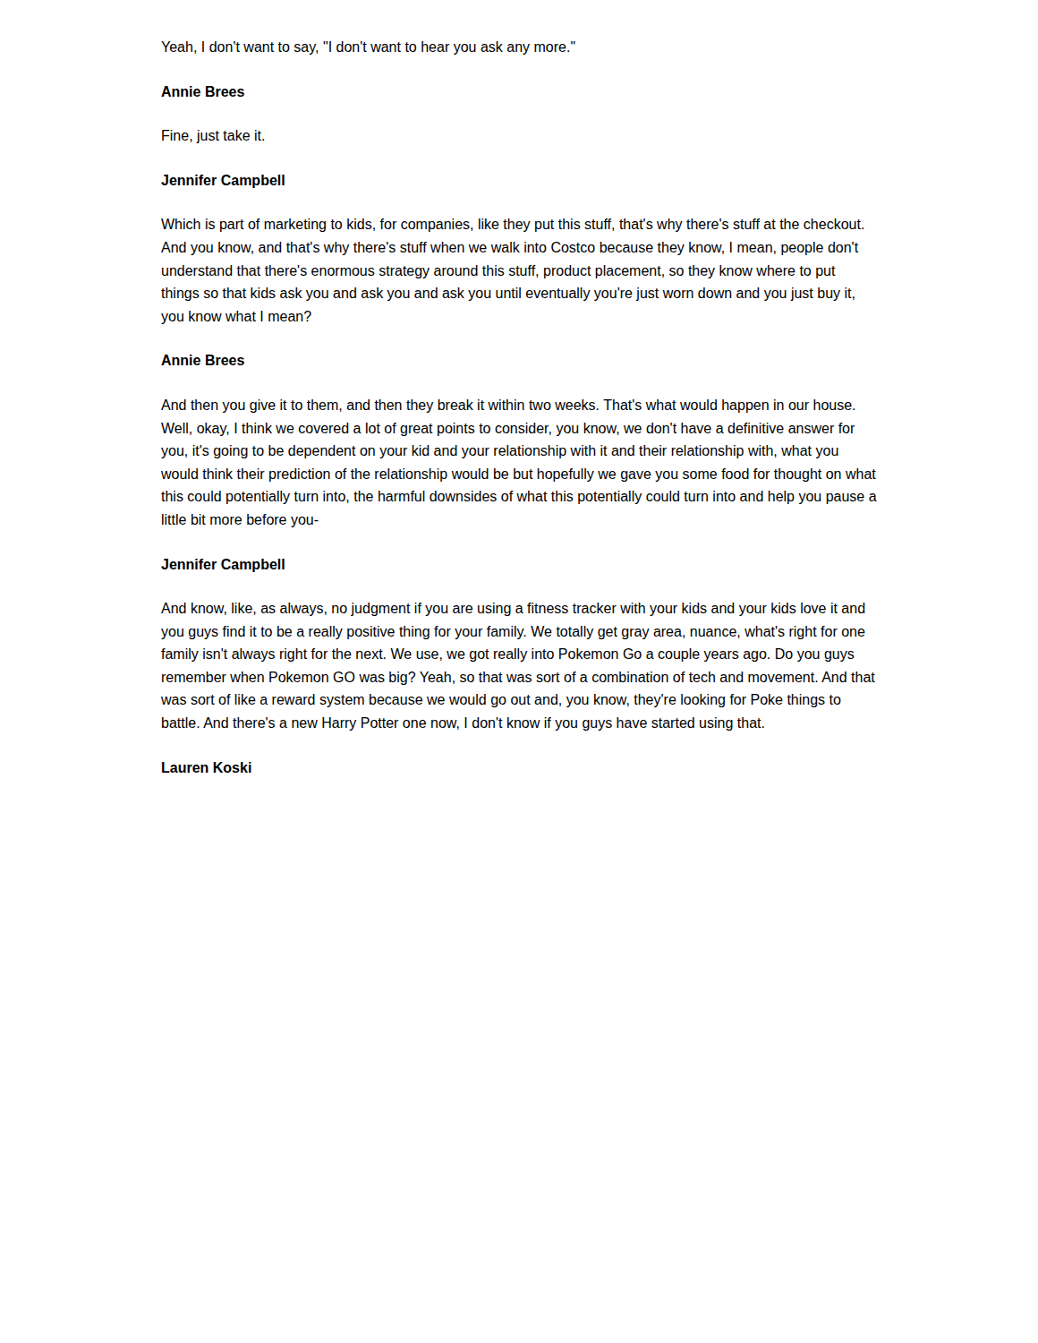Yeah, I don't want to say, "I don't want to hear you ask any more."
Annie Brees
Fine, just take it.
Jennifer Campbell
Which is part of marketing to kids, for companies, like they put this stuff, that's why there's stuff at the checkout. And you know, and that's why there's stuff when we walk into Costco because they know, I mean, people don't understand that there's enormous strategy around this stuff, product placement, so they know where to put things so that kids ask you and ask you and ask you until eventually you're just worn down and you just buy it, you know what I mean?
Annie Brees
And then you give it to them, and then they break it within two weeks. That's what would happen in our house. Well, okay, I think we covered a lot of great points to consider, you know, we don't have a definitive answer for you, it's going to be dependent on your kid and your relationship with it and their relationship with, what you would think their prediction of the relationship would be but hopefully we gave you some food for thought on what this could potentially turn into, the harmful downsides of what this potentially could turn into and help you pause a little bit more before you-
Jennifer Campbell
And know, like, as always, no judgment if you are using a fitness tracker with your kids and your kids love it and you guys find it to be a really positive thing for your family. We totally get gray area, nuance, what's right for one family isn't always right for the next. We use, we got really into Pokemon Go a couple years ago. Do you guys remember when Pokemon GO was big? Yeah, so that was sort of a combination of tech and movement. And that was sort of like a reward system because we would go out and, you know, they're looking for Poke things to battle. And there's a new Harry Potter one now, I don't know if you guys have started using that.
Lauren Koski